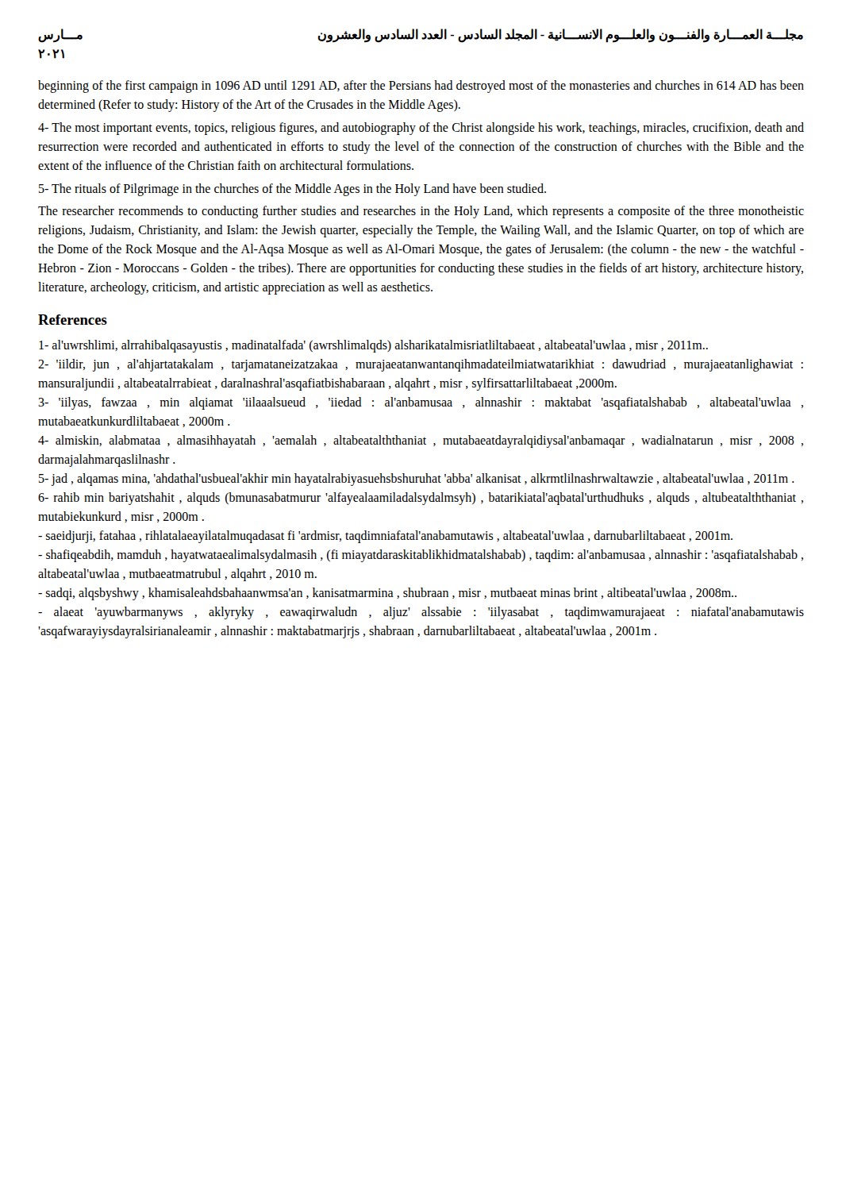مجلـــة العمـــارة والفنـــون والعلـــوم الانســـانية - المجلد السادس - العدد السادس والعشرون
مـــارس
٢٠٢١
beginning of the first campaign in 1096 AD until 1291 AD, after the Persians had destroyed most of the monasteries and churches in 614 AD has been determined (Refer to study: History of the Art of the Crusades in the Middle Ages).
4- The most important events, topics, religious figures, and autobiography of the Christ alongside his work, teachings, miracles, crucifixion, death and resurrection were recorded and authenticated in efforts to study the level of the connection of the construction of churches with the Bible and the extent of the influence of the Christian faith on architectural formulations.
5- The rituals of Pilgrimage in the churches of the Middle Ages in the Holy Land have been studied.
The researcher recommends to conducting further studies and researches in the Holy Land, which represents a composite of the three monotheistic religions, Judaism, Christianity, and Islam: the Jewish quarter, especially the Temple, the Wailing Wall, and the Islamic Quarter, on top of which are the Dome of the Rock Mosque and the Al-Aqsa Mosque as well as Al-Omari Mosque, the gates of Jerusalem: (the column - the new - the watchful - Hebron - Zion - Moroccans - Golden - the tribes). There are opportunities for conducting these studies in the fields of art history, architecture history, literature, archeology, criticism, and artistic appreciation as well as aesthetics.
References
1- al'uwrshlimi, alrrahibalqasayustis , madinatalfada' (awrshlimalqds) alsharikatalmisriatliltabaeat , altabeatal'uwlaa , misr , 2011m..
2- 'iildir, jun , al'ahjartatakalam , tarjamataneizatzakaa , murajaeatanwantanqihmadateilmiatwatarikhiat : dawudriad , murajaeatanlighawiat : mansuraljundii , altabeatalrrabieat , daralnashral'asqafiatbishabaraan , alqahrt , misr , sylfirsattarliltabaeat ,2000m.
3- 'iilyas, fawzaa , min alqiamat 'iilaaalsueud , 'iiedad : al'anbamusaa , alnnashir : maktabat 'asqafiatalshabab , altabeatal'uwlaa , mutabaeatkunkurdliltabaeat , 2000m .
4- almiskin, alabmataa , almasihhayatah , 'aemalah , altabeatalththaniat , mutabaeatdayralqidiysal'anbamaqar , wadialnatarun , misr , 2008 , darmajalahmarqaslilnashr .
5- jad , alqamas mina, 'ahdathal'usbueal'akhir min hayatalrabiyasuehsbshuruhat 'abba' alkanisat , alkrmtlilnashrwaltawzie , altabeatal'uwlaa , 2011m .
6- rahib min bariyatshahit , alquds (bmunasabatmurur 'alfayealaamiladalsydalmsyh) , batarikiatal'aqbatal'urthudhuks , alquds , altubeatalththaniat , mutabiekunkurd , misr , 2000m .
- saeidjurji, fatahaa , rihlatalaeayilatalmuqadasat fi 'ardmisr, taqdimniafatal'anabamutawis , altabeatal'uwlaa , darnubarliltabaeat , 2001m.
- shafiqeabdih, mamduh , hayatwataealimalsydalmasih , (fi miayatdaraskitablikhidmatalshabab) , taqdim: al'anbamusaa , alnnashir : 'asqafiatalshabab , altabeatal'uwlaa , mutbaeatmatrubul , alqahrt , 2010 m.
- sadqi, alqsbyshwy , khamisaleahdsbahaanwmsa'an , kanisatmarmina , shubraan , misr , mutbaeat minas brint , altibeatal'uwlaa , 2008m..
- alaeat 'ayuwbarmanyws , aklyryky , eawaqirwaludn , aljuz' alssabie : 'iilyasabat , taqdimwamurajaeat : niafatal'anabamutawis 'asqafwarayiysdayralsirianaleamir , alnnashir : maktabatmarjrjs , shabraan , darnubarliltabaeat , altabeatal'uwlaa , 2001m .